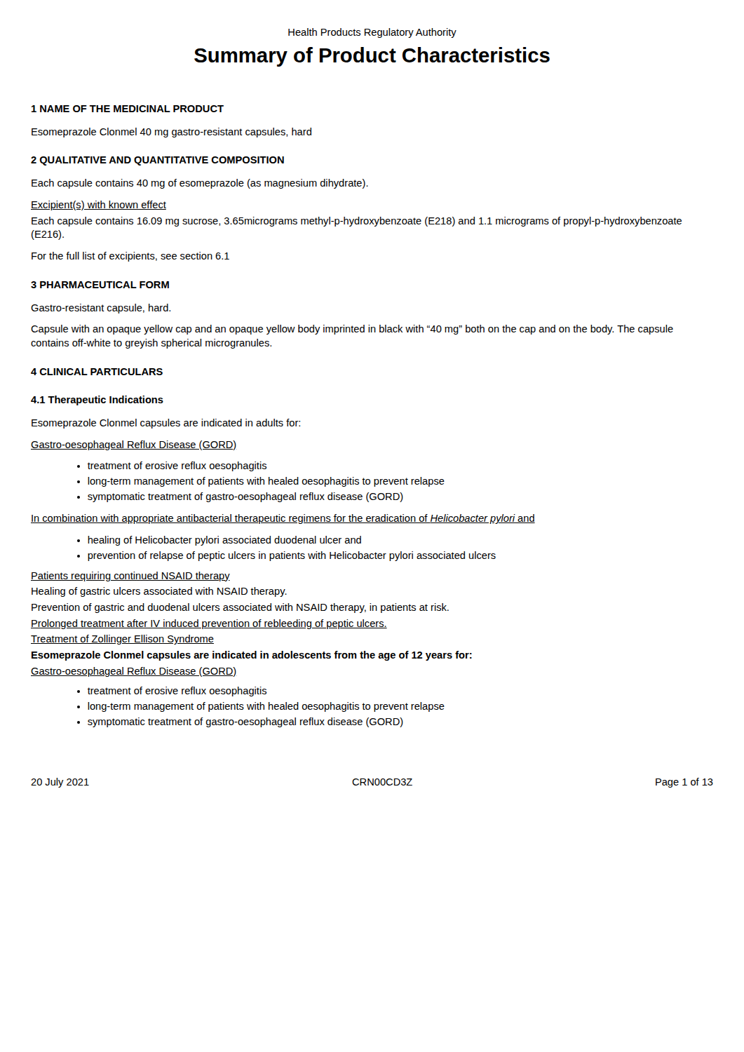Health Products Regulatory Authority
Summary of Product Characteristics
1 NAME OF THE MEDICINAL PRODUCT
Esomeprazole Clonmel 40 mg gastro-resistant capsules, hard
2 QUALITATIVE AND QUANTITATIVE COMPOSITION
Each capsule contains 40 mg of esomeprazole (as magnesium dihydrate).
Excipient(s) with known effect
Each capsule contains 16.09 mg sucrose, 3.65micrograms methyl-p-hydroxybenzoate (E218) and 1.1 micrograms of propyl-p-hydroxybenzoate (E216).
For the full list of excipients, see section 6.1
3 PHARMACEUTICAL FORM
Gastro-resistant capsule, hard.
Capsule with an opaque yellow cap and an opaque yellow body imprinted in black with “40 mg” both on the cap and on the body. The capsule contains off-white to greyish spherical microgranules.
4 CLINICAL PARTICULARS
4.1 Therapeutic Indications
Esomeprazole Clonmel capsules are indicated in adults for:
Gastro-oesophageal Reflux Disease (GORD)
treatment of erosive reflux oesophagitis
long-term management of patients with healed oesophagitis to prevent relapse
symptomatic treatment of gastro-oesophageal reflux disease (GORD)
In combination with appropriate antibacterial therapeutic regimens for the eradication of Helicobacter pylori and
healing of Helicobacter pylori associated duodenal ulcer and
prevention of relapse of peptic ulcers in patients with Helicobacter pylori associated ulcers
Patients requiring continued NSAID therapy
Healing of gastric ulcers associated with NSAID therapy.
Prevention of gastric and duodenal ulcers associated with NSAID therapy, in patients at risk.
Prolonged treatment after IV induced prevention of rebleeding of peptic ulcers.
Treatment of Zollinger Ellison Syndrome
Esomeprazole Clonmel capsules are indicated in adolescents from the age of 12 years for:
Gastro-oesophageal Reflux Disease (GORD)
treatment of erosive reflux oesophagitis
long-term management of patients with healed oesophagitis to prevent relapse
symptomatic treatment of gastro-oesophageal reflux disease (GORD)
20 July 2021 CRN00CD3Z Page 1 of 13